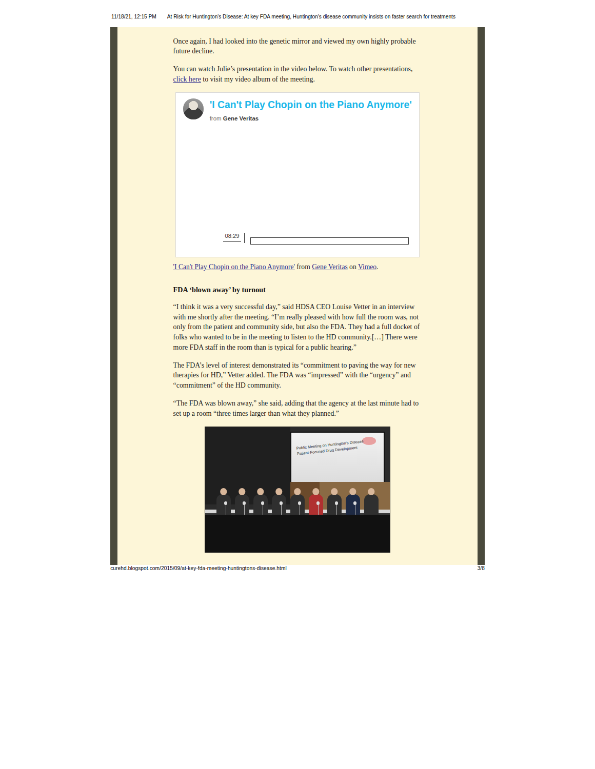11/18/21, 12:15 PM At Risk for Huntington's Disease: At key FDA meeting, Huntington's disease community insists on faster search for treatments
Once again, I had looked into the genetic mirror and viewed my own highly probable future decline.
You can watch Julie’s presentation in the video below. To watch other presentations, click here to visit my video album of the meeting.
'I Can't Play Chopin on the Piano Anymore'
from Gene Veritas
08:29
'I Can't Play Chopin on the Piano Anymore' from Gene Veritas on Vimeo.
FDA ‘blown away’ by turnout
“I think it was a very successful day,” said HDSA CEO Louise Vetter in an interview with me shortly after the meeting. “I’m really pleased with how full the room was, not only from the patient and community side, but also the FDA. They had a full docket of folks who wanted to be in the meeting to listen to the HD community.[…] There were more FDA staff in the room than is typical for a public hearing.”
The FDA’s level of interest demonstrated its “commitment to paving the way for new therapies for HD,” Vetter added. The FDA was “impressed” with the “urgency” and “commitment” of the HD community.
“The FDA was blown away,” she said, adding that the agency at the last minute had to set up a room “three times larger than what they planned.”
Public Meeting on Huntington's Disease
Patient-Focused Drug Development
curehd.blogspot.com/2015/09/at-key-fda-meeting-huntingtons-disease.html 3/8